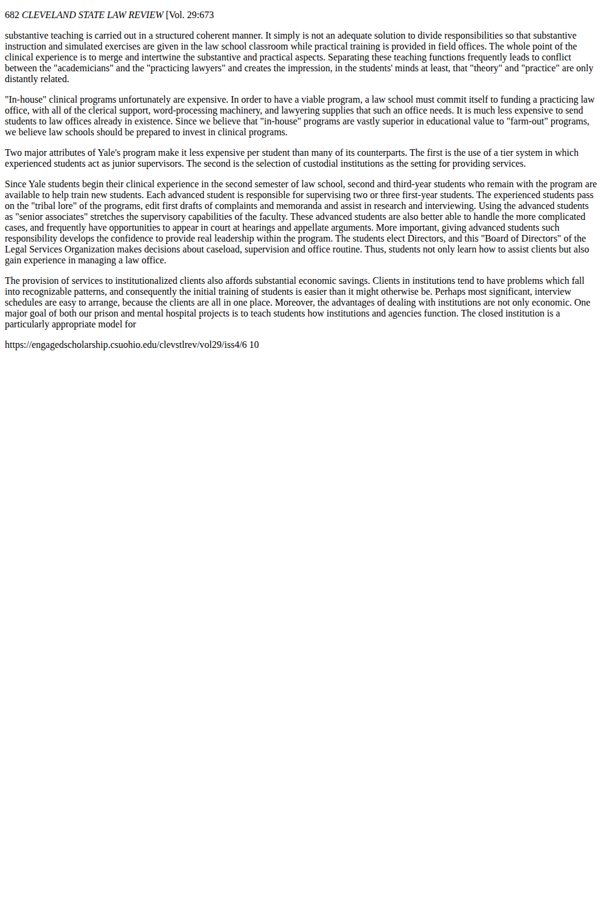682 CLEVELAND STATE LAW REVIEW [Vol. 29:673
substantive teaching is carried out in a structured coherent manner. It simply is not an adequate solution to divide responsibilities so that substantive instruction and simulated exercises are given in the law school classroom while practical training is provided in field offices. The whole point of the clinical experience is to merge and intertwine the substantive and practical aspects. Separating these teaching functions frequently leads to conflict between the "academicians" and the "practicing lawyers" and creates the impression, in the students' minds at least, that "theory" and "practice" are only distantly related.
"In-house" clinical programs unfortunately are expensive. In order to have a viable program, a law school must commit itself to funding a practicing law office, with all of the clerical support, word-processing machinery, and lawyering supplies that such an office needs. It is much less expensive to send students to law offices already in existence. Since we believe that "in-house" programs are vastly superior in educational value to "farm-out" programs, we believe law schools should be prepared to invest in clinical programs.
Two major attributes of Yale's program make it less expensive per student than many of its counterparts. The first is the use of a tier system in which experienced students act as junior supervisors. The second is the selection of custodial institutions as the setting for providing services.
Since Yale students begin their clinical experience in the second semester of law school, second and third-year students who remain with the program are available to help train new students. Each advanced student is responsible for supervising two or three first-year students. The experienced students pass on the "tribal lore" of the programs, edit first drafts of complaints and memoranda and assist in research and interviewing. Using the advanced students as "senior associates" stretches the supervisory capabilities of the faculty. These advanced students are also better able to handle the more complicated cases, and frequently have opportunities to appear in court at hearings and appellate arguments. More important, giving advanced students such responsibility develops the confidence to provide real leadership within the program. The students elect Directors, and this "Board of Directors" of the Legal Services Organization makes decisions about caseload, supervision and office routine. Thus, students not only learn how to assist clients but also gain experience in managing a law office.
The provision of services to institutionalized clients also affords substantial economic savings. Clients in institutions tend to have problems which fall into recognizable patterns, and consequently the initial training of students is easier than it might otherwise be. Perhaps most significant, interview schedules are easy to arrange, because the clients are all in one place. Moreover, the advantages of dealing with institutions are not only economic. One major goal of both our prison and mental hospital projects is to teach students how institutions and agencies function. The closed institution is a particularly appropriate model for
https://engagedscholarship.csuohio.edu/clevstlrev/vol29/iss4/6 10